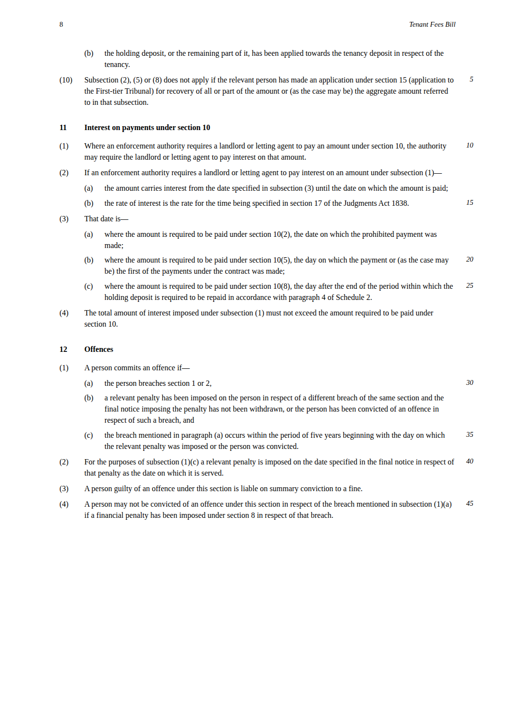8 Tenant Fees Bill
(b) the holding deposit, or the remaining part of it, has been applied towards the tenancy deposit in respect of the tenancy.
(10) 5 Subsection (2), (5) or (8) does not apply if the relevant person has made an application under section 15 (application to the First-tier Tribunal) for recovery of all or part of the amount or (as the case may be) the aggregate amount referred to in that subsection.
11 Interest on payments under section 10
(1) 10 Where an enforcement authority requires a landlord or letting agent to pay an amount under section 10, the authority may require the landlord or letting agent to pay interest on that amount.
(2) If an enforcement authority requires a landlord or letting agent to pay interest on an amount under subsection (1)—
(a) the amount carries interest from the date specified in subsection (3) until the date on which the amount is paid;
(b) 15 the rate of interest is the rate for the time being specified in section 17 of the Judgments Act 1838.
(3) That date is—
(a) where the amount is required to be paid under section 10(2), the date on which the prohibited payment was made;
(b) 20 where the amount is required to be paid under section 10(5), the day on which the payment or (as the case may be) the first of the payments under the contract was made;
(c) 25 where the amount is required to be paid under section 10(8), the day after the end of the period within which the holding deposit is required to be repaid in accordance with paragraph 4 of Schedule 2.
(4) The total amount of interest imposed under subsection (1) must not exceed the amount required to be paid under section 10.
12 Offences
(1) A person commits an offence if—
(a) 30 the person breaches section 1 or 2,
(b) a relevant penalty has been imposed on the person in respect of a different breach of the same section and the final notice imposing the penalty has not been withdrawn, or the person has been convicted of an offence in respect of such a breach, and
(c) 35 the breach mentioned in paragraph (a) occurs within the period of five years beginning with the day on which the relevant penalty was imposed or the person was convicted.
(2) 40 For the purposes of subsection (1)(c) a relevant penalty is imposed on the date specified in the final notice in respect of that penalty as the date on which it is served.
(3) A person guilty of an offence under this section is liable on summary conviction to a fine.
(4) 45 A person may not be convicted of an offence under this section in respect of the breach mentioned in subsection (1)(a) if a financial penalty has been imposed under section 8 in respect of that breach.